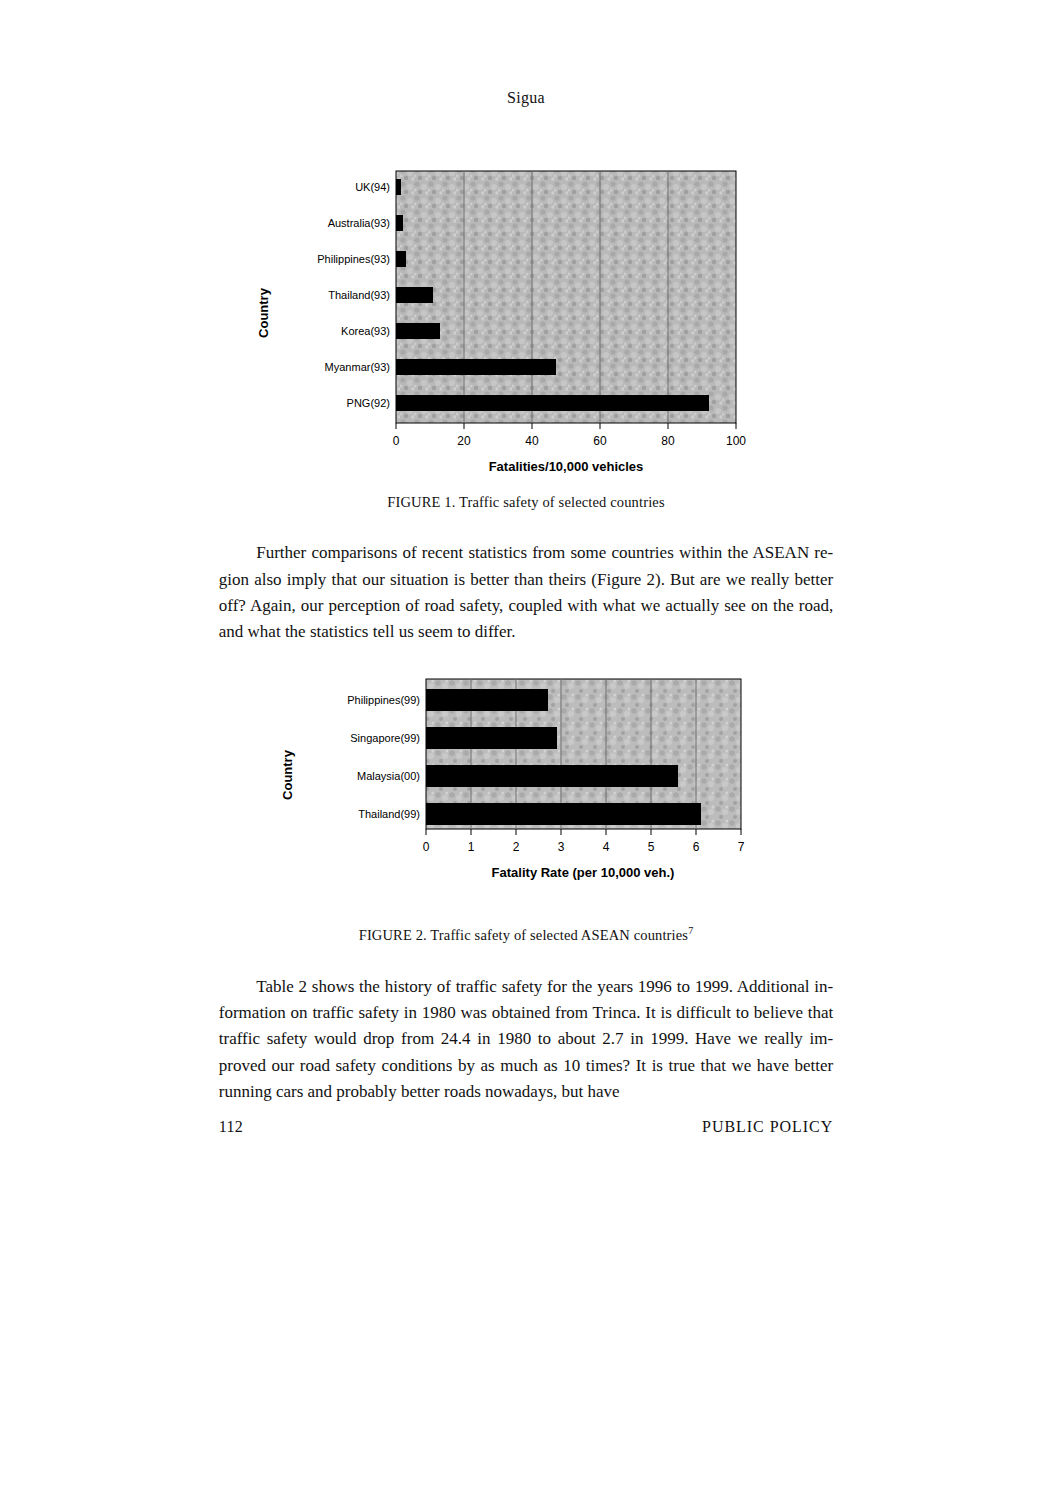Sigua
Country UK(94) Australia(93) Philippines(93) Thailand(93) Korea(93) Myanmar(93) PNG(92) 0 20 40 60 80 100 Fatalities/10,000 vehicles
FIGURE 1. Traffic safety of selected countries
Further comparisons of recent statistics from some countries within the ASEAN region also imply that our situation is better than theirs (Figure 2). But are we really better off? Again, our perception of road safety, coupled with what we actually see on the road, and what the statistics tell us seem to differ.
Country Philippines(99) Singapore(99) Malaysia(00) Thailand(99) 0 1 2 3 4 5 6 7 Fatality Rate (per 10,000 veh.)
FIGURE 2. Traffic safety of selected ASEAN countries7
Table 2 shows the history of traffic safety for the years 1996 to 1999. Additional information on traffic safety in 1980 was obtained from Trinca. It is difficult to believe that traffic safety would drop from 24.4 in 1980 to about 2.7 in 1999. Have we really improved our road safety conditions by as much as 10 times? It is true that we have better running cars and probably better roads nowadays, but have
112 PUBLIC POLICY